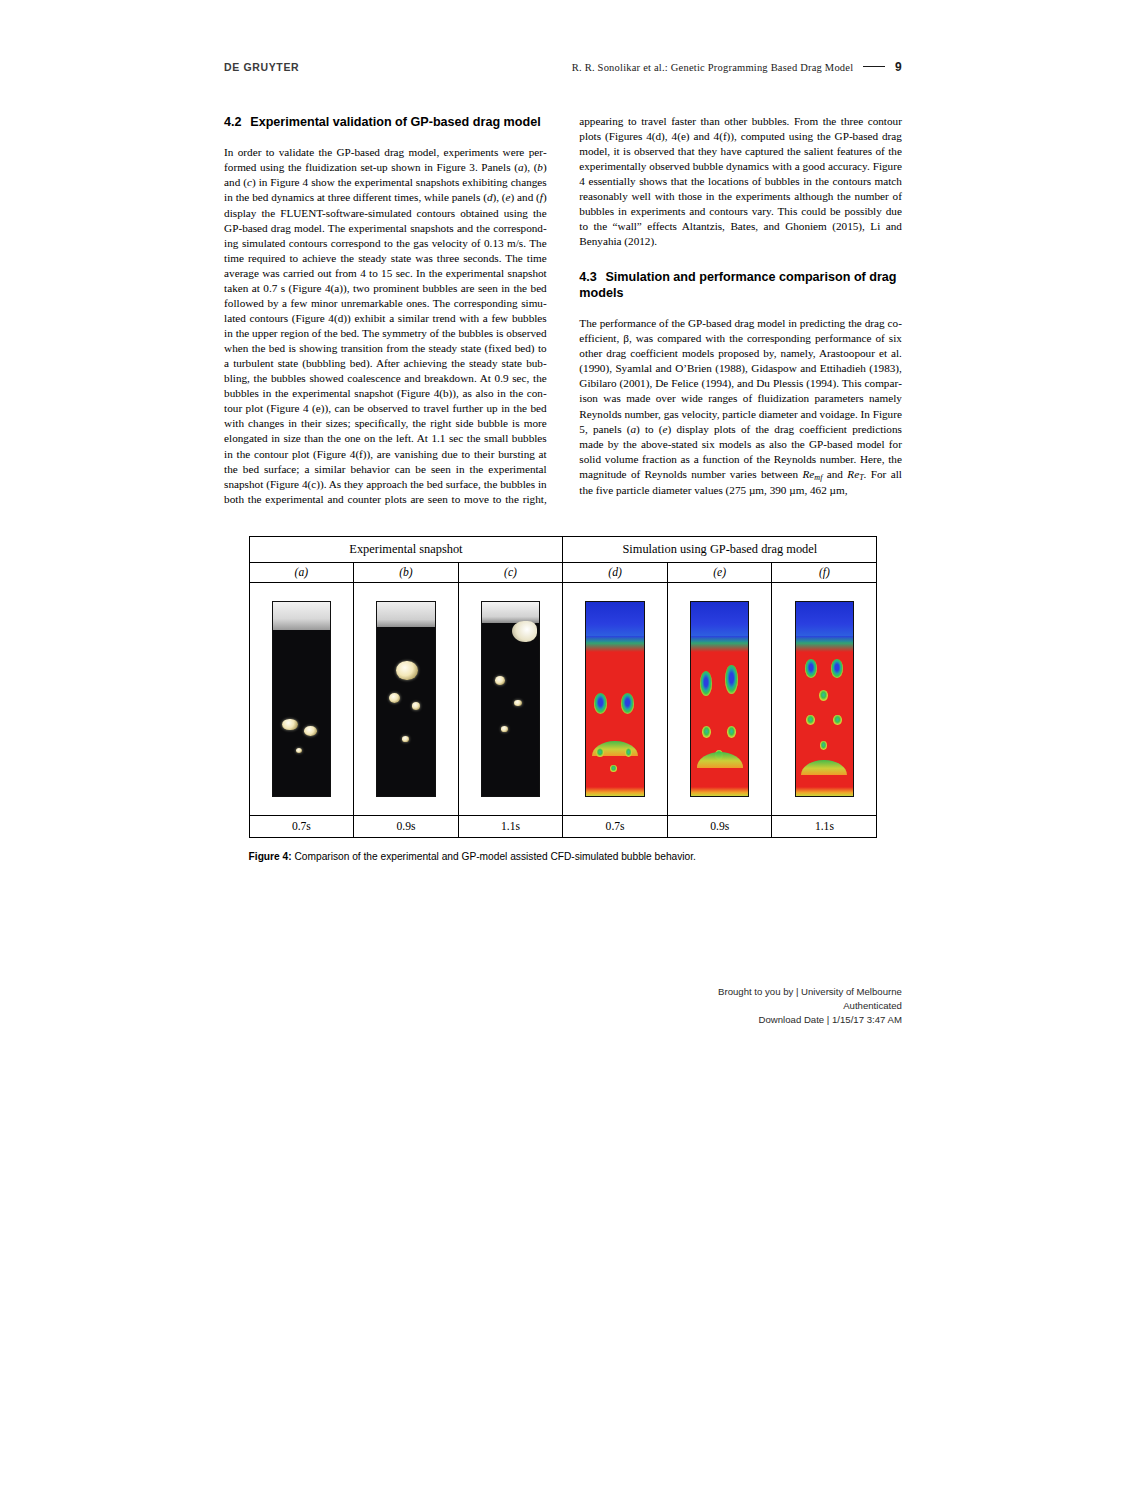DE GRUYTER
R. R. Sonolikar et al.: Genetic Programming Based Drag Model 9
4.2 Experimental validation of GP-based drag model
In order to validate the GP-based drag model, experiments were performed using the fluidization set-up shown in Figure 3. Panels (a), (b) and (c) in Figure 4 show the experimental snapshots exhibiting changes in the bed dynamics at three different times, while panels (d), (e) and (f) display the FLUENT-software-simulated contours obtained using the GP-based drag model. The experimental snapshots and the corresponding simulated contours correspond to the gas velocity of 0.13 m/s. The time required to achieve the steady state was three seconds. The time average was carried out from 4 to 15 sec. In the experimental snapshot taken at 0.7 s (Figure 4(a)), two prominent bubbles are seen in the bed followed by a few minor unremarkable ones. The corresponding simulated contours (Figure 4(d)) exhibit a similar trend with a few bubbles in the upper region of the bed. The symmetry of the bubbles is observed when the bed is showing transition from the steady state (fixed bed) to a turbulent state (bubbling bed). After achieving the steady state bubbling, the bubbles showed coalescence and breakdown. At 0.9 sec, the bubbles in the experimental snapshot (Figure 4(b)), as also in the contour plot (Figure 4 (e)), can be observed to travel further up in the bed with changes in their sizes; specifically, the right side bubble is more elongated in size than the one on the left. At 1.1 sec the small bubbles in the contour plot (Figure 4(f)), are vanishing due to their bursting at the bed surface; a similar behavior can be seen in the experimental snapshot (Figure 4(c)). As they approach the bed surface, the bubbles in both the experimental and counter plots are seen to move to the right, appearing to travel faster than other bubbles. From the three contour plots (Figures 4(d), 4(e) and 4(f)), computed using the GP-based drag model, it is observed that they have captured the salient features of the experimentally observed bubble dynamics with a good accuracy. Figure 4 essentially shows that the locations of bubbles in the contours match reasonably well with those in the experiments although the number of bubbles in experiments and contours vary. This could be possibly due to the “wall” effects Altantzis, Bates, and Ghoniem (2015), Li and Benyahia (2012).
4.3 Simulation and performance comparison of drag models
The performance of the GP-based drag model in predicting the drag coefficient, β, was compared with the corresponding performance of six other drag coefficient models proposed by, namely, Arastoopour et al. (1990), Syamlal and O’Brien (1988), Gidaspow and Ettihadieh (1983), Gibilaro (2001), De Felice (1994), and Du Plessis (1994). This comparison was made over wide ranges of fluidization parameters namely Reynolds number, gas velocity, particle diameter and voidage. In Figure 5, panels (a) to (e) display plots of the drag coefficient predictions made by the above-stated six models as also the GP-based model for solid volume fraction as a function of the Reynolds number. Here, the magnitude of Reynolds number varies between Remf and ReT. For all the five particle diameter values (275 µm, 390 µm, 462 µm,
| Experimental snapshot | Simulation using GP-based drag model |
| (a) | (b) | (c) | (d) | (e) | (f) |
| 0.7s | 0.9s | 1.1s | 0.7s | 0.9s | 1.1s |
Figure 4: Comparison of the experimental and GP-model assisted CFD-simulated bubble behavior.
Brought to you by | University of Melbourne
Authenticated
Download Date | 1/15/17 3:47 AM